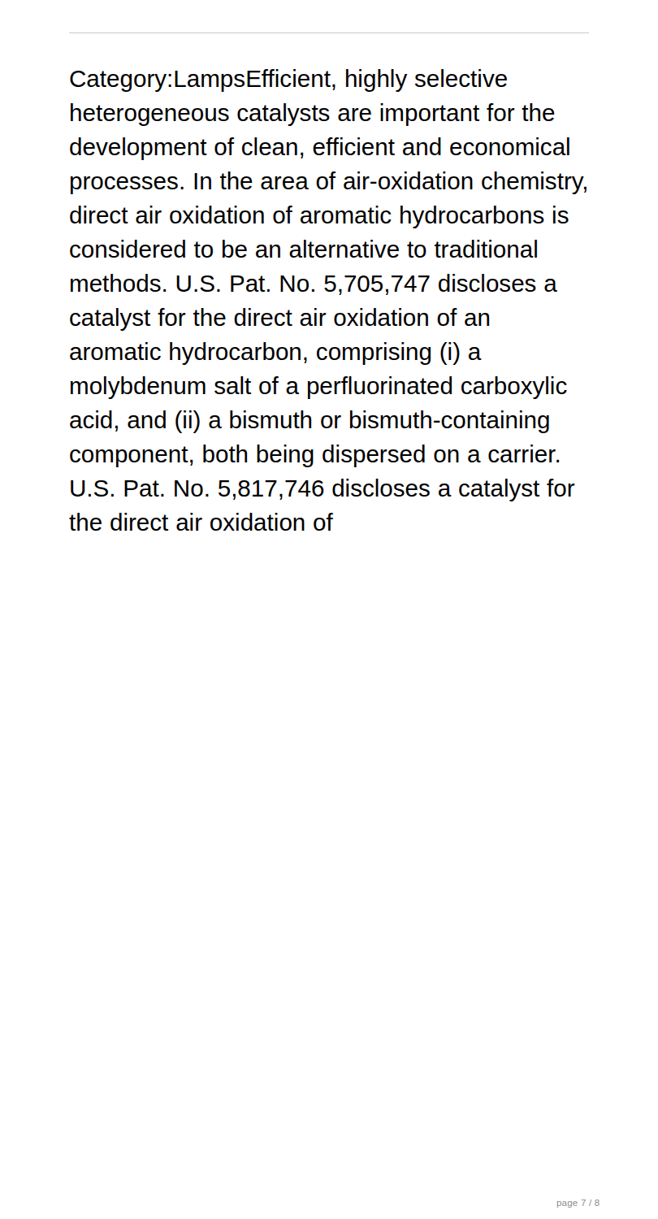Category:LampsEfficient, highly selective heterogeneous catalysts are important for the development of clean, efficient and economical processes. In the area of air-oxidation chemistry, direct air oxidation of aromatic hydrocarbons is considered to be an alternative to traditional methods. U.S. Pat. No. 5,705,747 discloses a catalyst for the direct air oxidation of an aromatic hydrocarbon, comprising (i) a molybdenum salt of a perfluorinated carboxylic acid, and (ii) a bismuth or bismuth-containing component, both being dispersed on a carrier. U.S. Pat. No. 5,817,746 discloses a catalyst for the direct air oxidation of
page 7 / 8